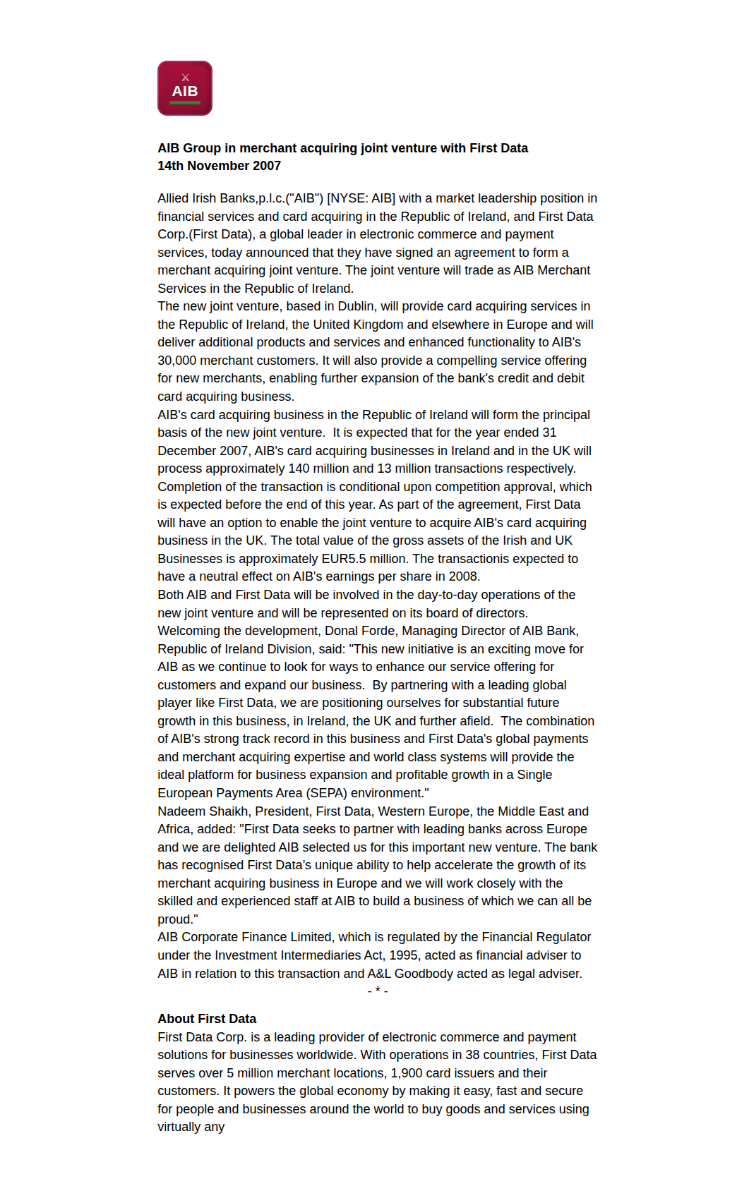⚔
AIB
AIB Group in merchant acquiring joint venture with First Data
14th November 2007
Allied Irish Banks,p.l.c.("AIB") [NYSE: AIB] with a market leadership position in financial services and card acquiring in the Republic of Ireland, and First Data Corp.(First Data), a global leader in electronic commerce and payment services, today announced that they have signed an agreement to form a merchant acquiring joint venture. The joint venture will trade as AIB Merchant Services in the Republic of Ireland.
The new joint venture, based in Dublin, will provide card acquiring services in the Republic of Ireland, the United Kingdom and elsewhere in Europe and will deliver additional products and services and enhanced functionality to AIB's 30,000 merchant customers. It will also provide a compelling service offering for new merchants, enabling further expansion of the bank's credit and debit card acquiring business.
AIB's card acquiring business in the Republic of Ireland will form the principal basis of the new joint venture. It is expected that for the year ended 31 December 2007, AIB's card acquiring businesses in Ireland and in the UK will process approximately 140 million and 13 million transactions respectively.
Completion of the transaction is conditional upon competition approval, which is expected before the end of this year. As part of the agreement, First Data will have an option to enable the joint venture to acquire AIB's card acquiring business in the UK. The total value of the gross assets of the Irish and UK Businesses is approximately EUR5.5 million. The transactionis expected to have a neutral effect on AIB's earnings per share in 2008.
Both AIB and First Data will be involved in the day-to-day operations of the new joint venture and will be represented on its board of directors.
Welcoming the development, Donal Forde, Managing Director of AIB Bank, Republic of Ireland Division, said: "This new initiative is an exciting move for AIB as we continue to look for ways to enhance our service offering for customers and expand our business. By partnering with a leading global player like First Data, we are positioning ourselves for substantial future growth in this business, in Ireland, the UK and further afield. The combination of AIB's strong track record in this business and First Data's global payments and merchant acquiring expertise and world class systems will provide the ideal platform for business expansion and profitable growth in a Single European Payments Area (SEPA) environment."
Nadeem Shaikh, President, First Data, Western Europe, the Middle East and Africa, added: "First Data seeks to partner with leading banks across Europe and we are delighted AIB selected us for this important new venture. The bank has recognised First Data’s unique ability to help accelerate the growth of its merchant acquiring business in Europe and we will work closely with the skilled and experienced staff at AIB to build a business of which we can all be proud."
AIB Corporate Finance Limited, which is regulated by the Financial Regulator under the Investment Intermediaries Act, 1995, acted as financial adviser to AIB in relation to this transaction and A&L Goodbody acted as legal adviser.
- * -
About First Data
First Data Corp. is a leading provider of electronic commerce and payment solutions for businesses worldwide. With operations in 38 countries, First Data serves over 5 million merchant locations, 1,900 card issuers and their customers. It powers the global economy by making it easy, fast and secure for people and businesses around the world to buy goods and services using virtually any